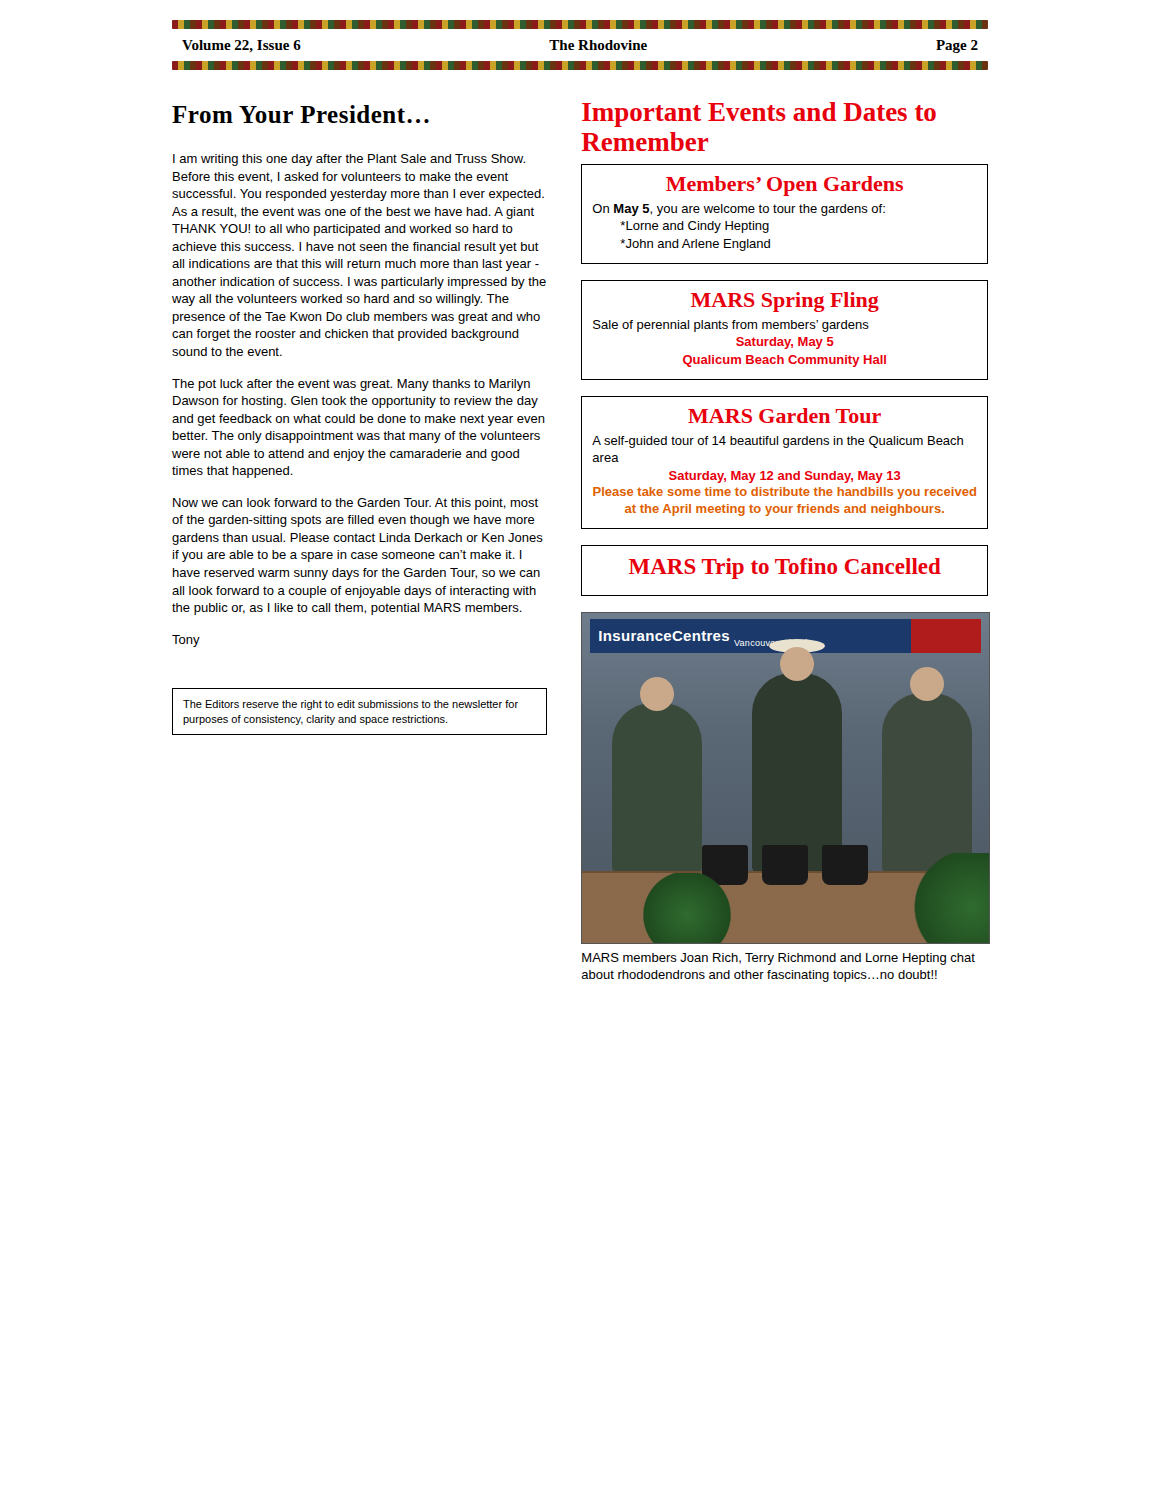Volume 22, Issue 6 The Rhodovine Page 2
From Your President…
I am writing this one day after the Plant Sale and Truss Show. Before this event, I asked for volunteers to make the event successful. You responded yesterday more than I ever expected. As a result, the event was one of the best we have had. A giant THANK YOU! to all who participated and worked so hard to achieve this success. I have not seen the financial result yet but all indications are that this will return much more than last year - another indication of success. I was particularly impressed by the way all the volunteers worked so hard and so willingly. The presence of the Tae Kwon Do club members was great and who can forget the rooster and chicken that provided background sound to the event.
The pot luck after the event was great. Many thanks to Marilyn Dawson for hosting. Glen took the opportunity to review the day and get feedback on what could be done to make next year even better. The only disappointment was that many of the volunteers were not able to attend and enjoy the camaraderie and good times that happened.
Now we can look forward to the Garden Tour. At this point, most of the garden-sitting spots are filled even though we have more gardens than usual. Please contact Linda Derkach or Ken Jones if you are able to be a spare in case someone can’t make it. I have reserved warm sunny days for the Garden Tour, so we can all look forward to a couple of enjoyable days of interacting with the public or, as I like to call them, potential MARS members.
Tony
The Editors reserve the right to edit submissions to the newsletter for purposes of consistency, clarity and space restrictions.
Important Events and Dates to Remember
Members’ Open Gardens
On May 5, you are welcome to tour the gardens of:
*Lorne and Cindy Hepting
*John and Arlene England
MARS Spring Fling
Sale of perennial plants from members’ gardens
Saturday, May 5
Qualicum Beach Community Hall
MARS Garden Tour
A self-guided tour of 14 beautiful gardens in the Qualicum Beach area
Saturday, May 12 and Sunday, May 13
Please take some time to distribute the handbills you received at the April meeting to your friends and neighbours.
MARS Trip to Tofino Cancelled
InsuranceCentres Vancouver Island
MARS members Joan Rich, Terry Richmond and Lorne Hepting chat about rhododendrons and other fascinating topics…no doubt!!